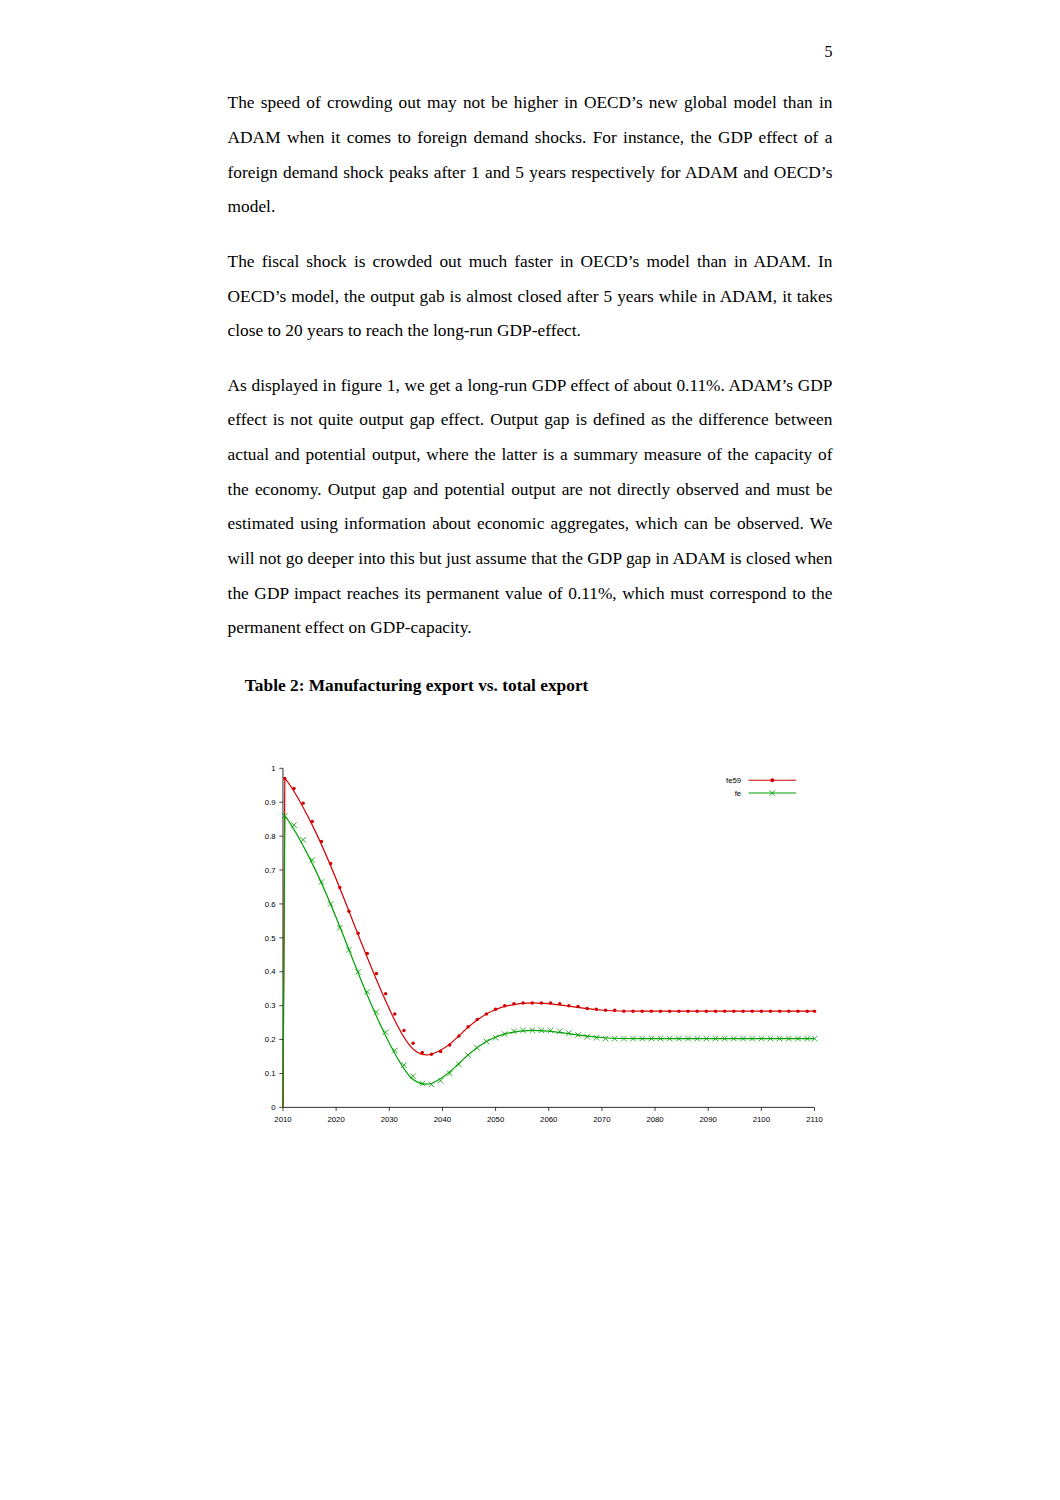5
The speed of crowding out may not be higher in OECD’s new global model than in ADAM when it comes to foreign demand shocks. For instance, the GDP effect of a foreign demand shock peaks after 1 and 5 years respectively for ADAM and OECD’s model.
The fiscal shock is crowded out much faster in OECD’s model than in ADAM. In OECD’s model, the output gab is almost closed after 5 years while in ADAM, it takes close to 20 years to reach the long-run GDP-effect.
As displayed in figure 1, we get a long-run GDP effect of about 0.11%. ADAM’s GDP effect is not quite output gap effect. Output gap is defined as the difference between actual and potential output, where the latter is a summary measure of the capacity of the economy. Output gap and potential output are not directly observed and must be estimated using information about economic aggregates, which can be observed. We will not go deeper into this but just assume that the GDP gap in ADAM is closed when the GDP impact reaches its permanent value of 0.11%, which must correspond to the permanent effect on GDP-capacity.
Table 2: Manufacturing export vs. total export
1 0.9 0.8 0.7 0.6 0.5 0.4 0.3 0.2 0.1 0 2010 2020 2030 2040 2050 2060 2070 2080 2090 2100 2110 fe59 fe